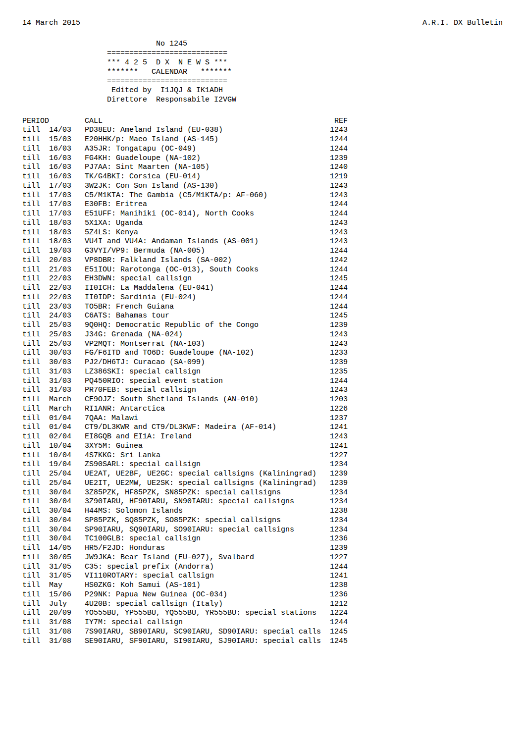14 March 2015 A.R.I. DX Bulletin
                              No 1245
                   ===========================
                   *** 4 2 5  D X  N E W S ***
                   *******   CALENDAR   *******
                   ===========================
                    Edited by  I1JQJ & IK1ADH
                   Direttore  Responsabile I2VGW
| PERIOD | CALL | REF |
| --- | --- | --- |
| till | 14/03 | PD38EU: Ameland Island (EU-038) | 1243 |
| till | 15/03 | E20HHK/p: Maeo Island (AS-145) | 1244 |
| till | 16/03 | A35JR: Tongatapu (OC-049) | 1244 |
| till | 16/03 | FG4KH: Guadeloupe (NA-102) | 1239 |
| till | 16/03 | PJ7AA: Sint Maarten (NA-105) | 1240 |
| till | 16/03 | TK/G4BKI: Corsica (EU-014) | 1219 |
| till | 17/03 | 3W2JK: Con Son Island (AS-130) | 1243 |
| till | 17/03 | C5/M1KTA: The Gambia (C5/M1KTA/p: AF-060) | 1243 |
| till | 17/03 | E30FB: Eritrea | 1244 |
| till | 17/03 | E51UFF: Manihiki (OC-014), North Cooks | 1244 |
| till | 18/03 | 5X1XA: Uganda | 1243 |
| till | 18/03 | 5Z4LS: Kenya | 1243 |
| till | 18/03 | VU4I and VU4A: Andaman Islands (AS-001) | 1243 |
| till | 19/03 | G3VYI/VP9: Bermuda (NA-005) | 1244 |
| till | 20/03 | VP8DBR: Falkland Islands (SA-002) | 1242 |
| till | 21/03 | E51IOU: Rarotonga (OC-013), South Cooks | 1244 |
| till | 22/03 | EH3DWN: special callsign | 1245 |
| till | 22/03 | II0ICH: La Maddalena (EU-041) | 1244 |
| till | 22/03 | II0IDP: Sardinia (EU-024) | 1244 |
| till | 23/03 | TO5BR: French Guiana | 1244 |
| till | 24/03 | C6ATS: Bahamas tour | 1245 |
| till | 25/03 | 9Q0HQ: Democratic Republic of the Congo | 1239 |
| till | 25/03 | J34G: Grenada (NA-024) | 1243 |
| till | 25/03 | VP2MQT: Montserrat (NA-103) | 1243 |
| till | 30/03 | FG/F6ITD and TO6D: Guadeloupe (NA-102) | 1233 |
| till | 30/03 | PJ2/DH6TJ: Curacao (SA-099) | 1239 |
| till | 31/03 | LZ386SKI: special callsign | 1235 |
| till | 31/03 | PQ450RIO: special event station | 1244 |
| till | 31/03 | PR70FEB: special callsign | 1243 |
| till | March | CE9OJZ: South Shetland Islands (AN-010) | 1203 |
| till | March | RI1ANR: Antarctica | 1226 |
| till | 01/04 | 7QAA: Malawi | 1237 |
| till | 01/04 | CT9/DL3KWR and CT9/DL3KWF: Madeira (AF-014) | 1241 |
| till | 02/04 | EI8GQB and EI1A: Ireland | 1243 |
| till | 10/04 | 3XY5M: Guinea | 1241 |
| till | 10/04 | 4S7KKG: Sri Lanka | 1227 |
| till | 19/04 | ZS90SARL: special callsign | 1234 |
| till | 25/04 | UE2AT, UE2BF, UE2GC: special callsigns (Kaliningrad) | 1239 |
| till | 25/04 | UE2IT, UE2MW, UE2SK: special callsigns (Kaliningrad) | 1239 |
| till | 30/04 | 3Z85PZK, HF85PZK, SN85PZK: special callsigns | 1234 |
| till | 30/04 | 3Z90IARU, HF90IARU, SN90IARU: special callsigns | 1234 |
| till | 30/04 | H44MS: Solomon Islands | 1238 |
| till | 30/04 | SP85PZK, SQ85PZK, SO85PZK: special callsigns | 1234 |
| till | 30/04 | SP90IARU, SQ90IARU, SO90IARU: special callsigns | 1234 |
| till | 30/04 | TC100GLB: special callsign | 1236 |
| till | 14/05 | HR5/F2JD: Honduras | 1239 |
| till | 30/05 | JW9JKA: Bear Island (EU-027), Svalbard | 1227 |
| till | 31/05 | C35: special prefix (Andorra) | 1244 |
| till | 31/05 | VI110ROTARY: special callsign | 1241 |
| till | May | HS0ZKG: Koh Samui (AS-101) | 1238 |
| till | 15/06 | P29NK: Papua New Guinea (OC-034) | 1236 |
| till | July | 4U20B: special callsign (Italy) | 1212 |
| till | 20/09 | YO555BU, YP555BU, YQ555BU, YR555BU: special stations | 1224 |
| till | 31/08 | IY7M: special callsign | 1244 |
| till | 31/08 | 7S90IARU, SB90IARU, SC90IARU, SD90IARU: special calls | 1245 |
| till | 31/08 | SE90IARU, SF90IARU, SI90IARU, SJ90IARU: special calls | 1245 |